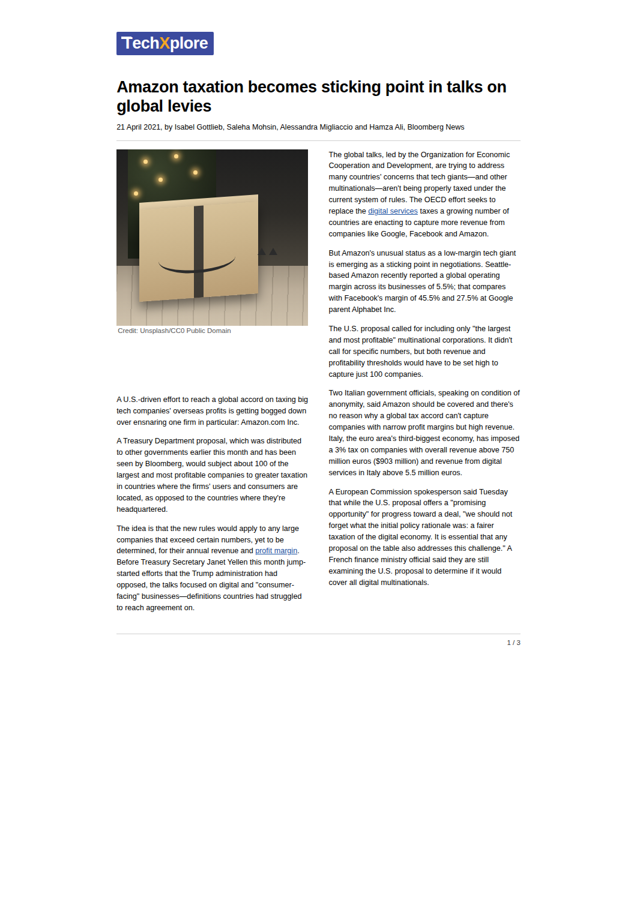TechXplore
Amazon taxation becomes sticking point in talks on global levies
21 April 2021, by Isabel Gottlieb, Saleha Mohsin, Alessandra Migliaccio and Hamza Ali, Bloomberg News
Credit: Unsplash/CC0 Public Domain
A U.S.-driven effort to reach a global accord on taxing big tech companies' overseas profits is getting bogged down over ensnaring one firm in particular: Amazon.com Inc.
A Treasury Department proposal, which was distributed to other governments earlier this month and has been seen by Bloomberg, would subject about 100 of the largest and most profitable companies to greater taxation in countries where the firms' users and consumers are located, as opposed to the countries where they're headquartered.
The idea is that the new rules would apply to any large companies that exceed certain numbers, yet to be determined, for their annual revenue and profit margin. Before Treasury Secretary Janet Yellen this month jump-started efforts that the Trump administration had opposed, the talks focused on digital and "consumer-facing" businesses—definitions countries had struggled to reach agreement on.
The global talks, led by the Organization for Economic Cooperation and Development, are trying to address many countries' concerns that tech giants—and other multinationals—aren't being properly taxed under the current system of rules. The OECD effort seeks to replace the digital services taxes a growing number of countries are enacting to capture more revenue from companies like Google, Facebook and Amazon.
But Amazon's unusual status as a low-margin tech giant is emerging as a sticking point in negotiations. Seattle-based Amazon recently reported a global operating margin across its businesses of 5.5%; that compares with Facebook's margin of 45.5% and 27.5% at Google parent Alphabet Inc.
The U.S. proposal called for including only "the largest and most profitable" multinational corporations. It didn't call for specific numbers, but both revenue and profitability thresholds would have to be set high to capture just 100 companies.
Two Italian government officials, speaking on condition of anonymity, said Amazon should be covered and there's no reason why a global tax accord can't capture companies with narrow profit margins but high revenue. Italy, the euro area's third-biggest economy, has imposed a 3% tax on companies with overall revenue above 750 million euros ($903 million) and revenue from digital services in Italy above 5.5 million euros.
A European Commission spokesperson said Tuesday that while the U.S. proposal offers a "promising opportunity" for progress toward a deal, "we should not forget what the initial policy rationale was: a fairer taxation of the digital economy. It is essential that any proposal on the table also addresses this challenge." A French finance ministry official said they are still examining the U.S. proposal to determine if it would cover all digital multinationals.
1 / 3